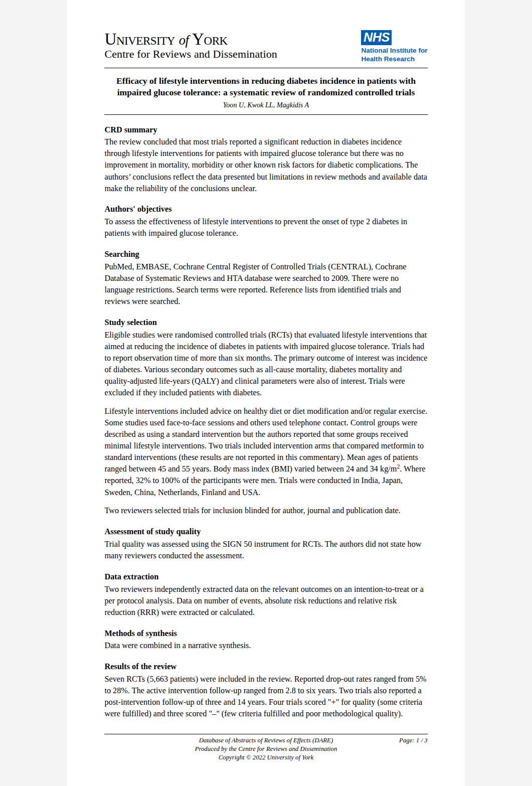University of York Centre for Reviews and Dissemination
NHS National Institute for
Health Research
Efficacy of lifestyle interventions in reducing diabetes incidence in patients with impaired glucose tolerance: a systematic review of randomized controlled trials
Yoon U, Kwok LL, Magkidis A
CRD summary
The review concluded that most trials reported a significant reduction in diabetes incidence through lifestyle interventions for patients with impaired glucose tolerance but there was no improvement in mortality, morbidity or other known risk factors for diabetic complications. The authors’ conclusions reflect the data presented but limitations in review methods and available data make the reliability of the conclusions unclear.
Authors' objectives
To assess the effectiveness of lifestyle interventions to prevent the onset of type 2 diabetes in patients with impaired glucose tolerance.
Searching
PubMed, EMBASE, Cochrane Central Register of Controlled Trials (CENTRAL), Cochrane Database of Systematic Reviews and HTA database were searched to 2009. There were no language restrictions. Search terms were reported. Reference lists from identified trials and reviews were searched.
Study selection
Eligible studies were randomised controlled trials (RCTs) that evaluated lifestyle interventions that aimed at reducing the incidence of diabetes in patients with impaired glucose tolerance. Trials had to report observation time of more than six months. The primary outcome of interest was incidence of diabetes. Various secondary outcomes such as all-cause mortality, diabetes mortality and quality-adjusted life-years (QALY) and clinical parameters were also of interest. Trials were excluded if they included patients with diabetes.
Lifestyle interventions included advice on healthy diet or diet modification and/or regular exercise. Some studies used face-to-face sessions and others used telephone contact. Control groups were described as using a standard intervention but the authors reported that some groups received minimal lifestyle interventions. Two trials included intervention arms that compared metformin to standard interventions (these results are not reported in this commentary). Mean ages of patients ranged between 45 and 55 years. Body mass index (BMI) varied between 24 and 34 kg/m2. Where reported, 32% to 100% of the participants were men. Trials were conducted in India, Japan, Sweden, China, Netherlands, Finland and USA.
Two reviewers selected trials for inclusion blinded for author, journal and publication date.
Assessment of study quality
Trial quality was assessed using the SIGN 50 instrument for RCTs. The authors did not state how many reviewers conducted the assessment.
Data extraction
Two reviewers independently extracted data on the relevant outcomes on an intention-to-treat or a per protocol analysis. Data on number of events, absolute risk reductions and relative risk reduction (RRR) were extracted or calculated.
Methods of synthesis
Data were combined in a narrative synthesis.
Results of the review
Seven RCTs (5,663 patients) were included in the review. Reported drop-out rates ranged from 5% to 28%. The active intervention follow-up ranged from 2.8 to six years. Two trials also reported a post-intervention follow-up of three and 14 years. Four trials scored "+" for quality (some criteria were fulfilled) and three scored "–" (few criteria fulfilled and poor methodological quality).
Page: 1 / 3 Database of Abstracts of Reviews of Effects (DARE)
Produced by the Centre for Reviews and Dissemination
Copyright © 2022 University of York